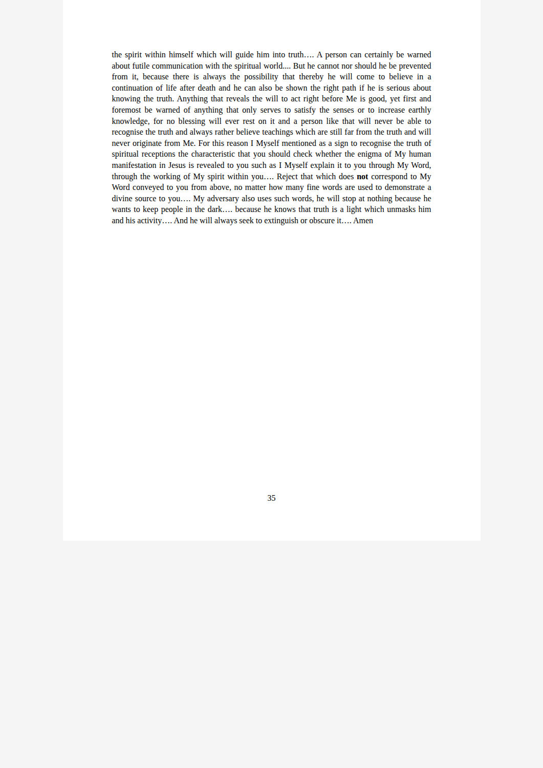the spirit within himself which will guide him into truth…. A person can certainly be warned about futile communication with the spiritual world.... But he cannot nor should he be prevented from it, because there is always the possibility that thereby he will come to believe in a continuation of life after death and he can also be shown the right path if he is serious about knowing the truth. Anything that reveals the will to act right before Me is good, yet first and foremost be warned of anything that only serves to satisfy the senses or to increase earthly knowledge, for no blessing will ever rest on it and a person like that will never be able to recognise the truth and always rather believe teachings which are still far from the truth and will never originate from Me. For this reason I Myself mentioned as a sign to recognise the truth of spiritual receptions the characteristic that you should check whether the enigma of My human manifestation in Jesus is revealed to you such as I Myself explain it to you through My Word, through the working of My spirit within you…. Reject that which does not correspond to My Word conveyed to you from above, no matter how many fine words are used to demonstrate a divine source to you…. My adversary also uses such words, he will stop at nothing because he wants to keep people in the dark…. because he knows that truth is a light which unmasks him and his activity…. And he will always seek to extinguish or obscure it…. Amen
35